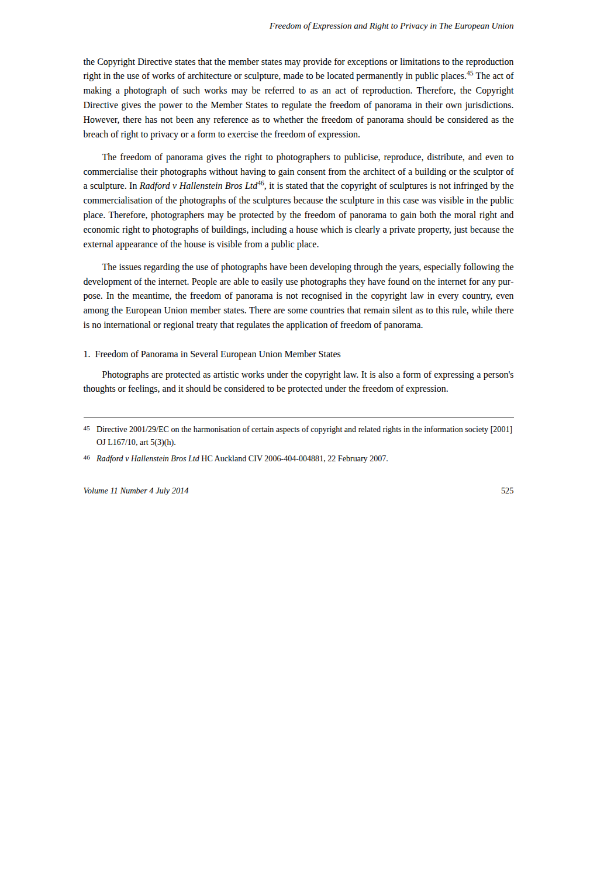Freedom of Expression and Right to Privacy in The European Union
the Copyright Directive states that the member states may provide for exceptions or limitations to the reproduction right in the use of works of architecture or sculpture, made to be located permanently in public places.45 The act of making a photograph of such works may be referred to as an act of reproduction. Therefore, the Copyright Directive gives the power to the Member States to regulate the freedom of panorama in their own jurisdictions. However, there has not been any reference as to whether the freedom of panorama should be considered as the breach of right to privacy or a form to exercise the freedom of expression.
The freedom of panorama gives the right to photographers to publicise, reproduce, distribute, and even to commercialise their photographs without having to gain consent from the architect of a building or the sculptor of a sculpture. In Radford v Hallenstein Bros Ltd46, it is stated that the copyright of sculptures is not infringed by the commercialisation of the photographs of the sculptures because the sculpture in this case was visible in the public place. Therefore, photographers may be protected by the freedom of panorama to gain both the moral right and economic right to photographs of buildings, including a house which is clearly a private property, just because the external appearance of the house is visible from a public place.
The issues regarding the use of photographs have been developing through the years, especially following the development of the internet. People are able to easily use photographs they have found on the internet for any purpose. In the meantime, the freedom of panorama is not recognised in the copyright law in every country, even among the European Union member states. There are some countries that remain silent as to this rule, while there is no international or regional treaty that regulates the application of freedom of panorama.
1. Freedom of Panorama in Several European Union Member States
Photographs are protected as artistic works under the copyright law. It is also a form of expressing a person's thoughts or feelings, and it should be considered to be protected under the freedom of expression.
45 Directive 2001/29/EC on the harmonisation of certain aspects of copyright and related rights in the information society [2001] OJ L167/10, art 5(3)(h).
46 Radford v Hallenstein Bros Ltd HC Auckland CIV 2006-404-004881, 22 February 2007.
Volume 11 Number 4 July 2014 525